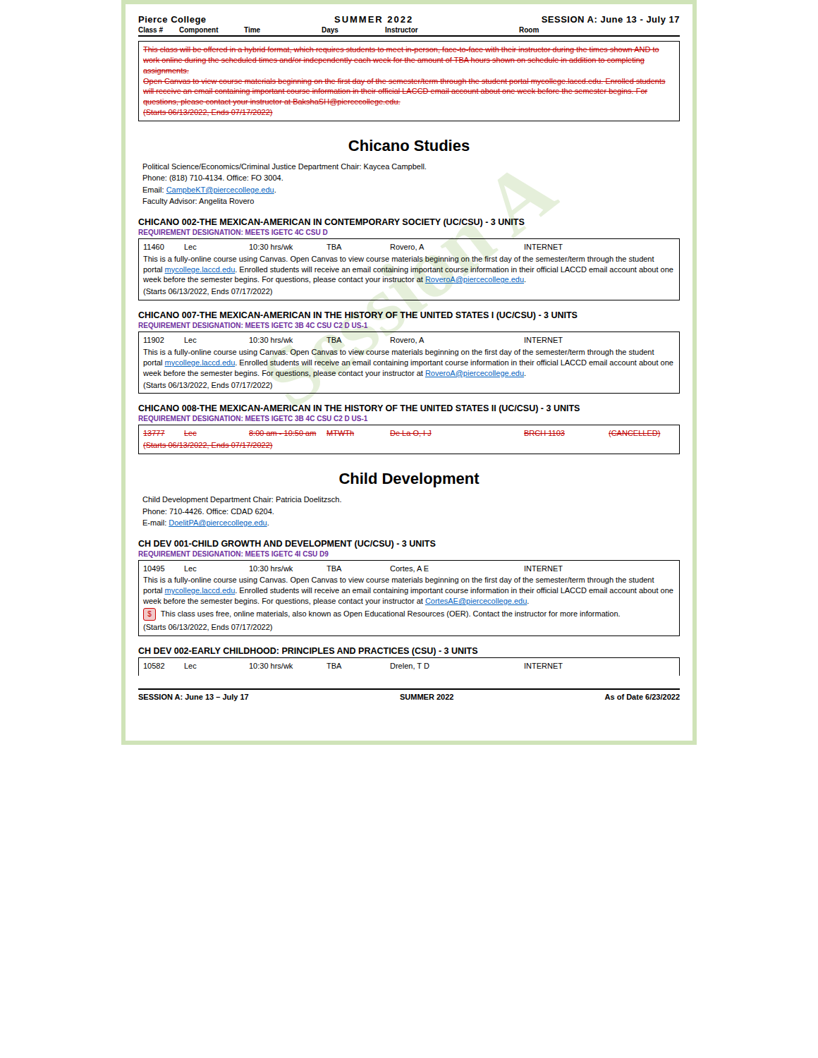Session A
Pierce College
SUMMER 2022
SESSION A: June 13 - July 17
Class # Component Time Days Instructor Room
This class will be offered in a hybrid format, which requires students to meet in-person, face-to-face with their instructor during the times shown AND to work online during the scheduled times and/or independently each week for the amount of TBA hours shown on schedule in addition to completing assignments.
Open Canvas to view course materials beginning on the first day of the semester/term through the student portal mycollege.laccd.edu. Enrolled students will receive an email containing important course information in their official LACCD email account about one week before the semester begins. For questions, please contact your instructor at BakshaSH@piercecollege.edu.
(Starts 06/13/2022, Ends 07/17/2022)
Chicano Studies
Political Science/Economics/Criminal Justice Department Chair: Kaycea Campbell.
Phone: (818) 710-4134. Office: FO 3004.
Email: CampbeKT@piercecollege.edu.
Faculty Advisor: Angelita Rovero
CHICANO 002-THE MEXICAN-AMERICAN IN CONTEMPORARY SOCIETY (UC/CSU) - 3 UNITS
REQUIREMENT DESIGNATION: MEETS IGETC 4C CSU D
11460 Lec 10:30 hrs/wk TBA Rovero, A INTERNET
This is a fully-online course using Canvas. Open Canvas to view course materials beginning on the first day of the semester/term through the student portal mycollege.laccd.edu. Enrolled students will receive an email containing important course information in their official LACCD email account about one week before the semester begins. For questions, please contact your instructor at RoveroA@piercecollege.edu.
(Starts 06/13/2022, Ends 07/17/2022)
CHICANO 007-THE MEXICAN-AMERICAN IN THE HISTORY OF THE UNITED STATES I (UC/CSU) - 3 UNITS
REQUIREMENT DESIGNATION: MEETS IGETC 3B 4C CSU C2 D US-1
11902 Lec 10:30 hrs/wk TBA Rovero, A INTERNET
This is a fully-online course using Canvas. Open Canvas to view course materials beginning on the first day of the semester/term through the student portal mycollege.laccd.edu. Enrolled students will receive an email containing important course information in their official LACCD email account about one week before the semester begins. For questions, please contact your instructor at RoveroA@piercecollege.edu.
(Starts 06/13/2022, Ends 07/17/2022)
CHICANO 008-THE MEXICAN-AMERICAN IN THE HISTORY OF THE UNITED STATES II (UC/CSU) - 3 UNITS
REQUIREMENT DESIGNATION: MEETS IGETC 3B 4C CSU C2 D US-1
13777 Lec 8:00 am - 10:50 am MTWTh De La O, I J BRCH 1103 (CANCELLED)
(Starts 06/13/2022, Ends 07/17/2022)
Child Development
Child Development Department Chair: Patricia Doelitzsch.
Phone: 710-4426. Office: CDAD 6204.
E-mail: DoelitPA@piercecollege.edu.
CH DEV 001-CHILD GROWTH AND DEVELOPMENT (UC/CSU) - 3 UNITS
REQUIREMENT DESIGNATION: MEETS IGETC 4I CSU D9
10495 Lec 10:30 hrs/wk TBA Cortes, A E INTERNET
This is a fully-online course using Canvas. Open Canvas to view course materials beginning on the first day of the semester/term through the student portal mycollege.laccd.edu. Enrolled students will receive an email containing important course information in their official LACCD email account about one week before the semester begins. For questions, please contact your instructor at CortesAE@piercecollege.edu.
$ This class uses free, online materials, also known as Open Educational Resources (OER). Contact the instructor for more information.
(Starts 06/13/2022, Ends 07/17/2022)
CH DEV 002-EARLY CHILDHOOD: PRINCIPLES AND PRACTICES (CSU) - 3 UNITS
10582 Lec 10:30 hrs/wk TBA Drelen, T D INTERNET
SESSION A: June 13 – July 17
SUMMER 2022
As of Date 6/23/2022